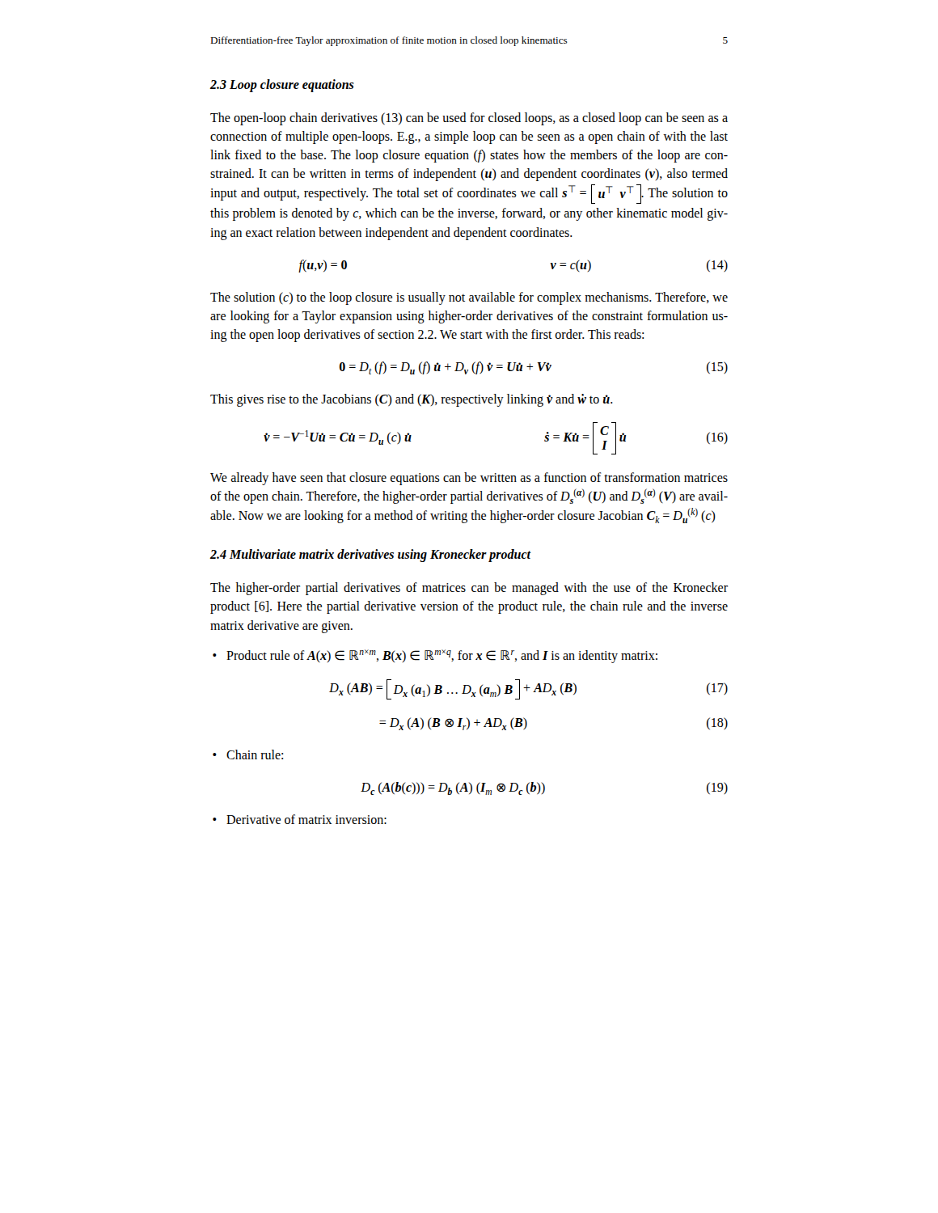Differentiation-free Taylor approximation of finite motion in closed loop kinematics 5
2.3 Loop closure equations
The open-loop chain derivatives (13) can be used for closed loops, as a closed loop can be seen as a connection of multiple open-loops. E.g., a simple loop can be seen as a open chain of with the last link fixed to the base. The loop closure equation (f) states how the members of the loop are constrained. It can be written in terms of independent (u) and dependent coordinates (v), also termed input and output, respectively. The total set of coordinates we call s⊤ = u⊤ v⊤. The solution to this problem is denoted by c, which can be the inverse, forward, or any other kinematic model giving an exact relation between independent and dependent coordinates.
f(u,v) = 0 v = c(u)
(14)
The solution (c) to the loop closure is usually not available for complex mechanisms. Therefore, we are looking for a Taylor expansion using higher-order derivatives of the constraint formulation using the open loop derivatives of section 2.2. We start with the first order. This reads:
0 = Dt (f) = Du (f) u̇ + Dv (f) v̇ = Uu̇ + Vv̇
(15)
This gives rise to the Jacobians (C) and (K), respectively linking v̇ and ẇ to u̇.
v̇ = −V−1Uu̇ = Cu̇ = Du (c) u̇ ṡ = Ku̇ = CI u̇
(16)
We already have seen that closure equations can be written as a function of transformation matrices of the open chain. Therefore, the higher-order partial derivatives of Ds(α) (U) and Ds(α) (V) are available. Now we are looking for a method of writing the higher-order closure Jacobian Ck = Du(k) (c)
2.4 Multivariate matrix derivatives using Kronecker product
The higher-order partial derivatives of matrices can be managed with the use of the Kronecker product [6]. Here the partial derivative version of the product rule, the chain rule and the inverse matrix derivative are given.
Product rule of A(x) ∈ ℝn×m, B(x) ∈ ℝm×q, for x ∈ ℝr, and I is an identity matrix:
Dx (AB) = Dx (a1) B … Dx (am) B + ADx (B)
(17)
= Dx (A) (B ⊗ Ir) + ADx (B)
(18)
Chain rule:
Dc (A(b(c))) = Db (A) (Im ⊗ Dc (b))
(19)
Derivative of matrix inversion: